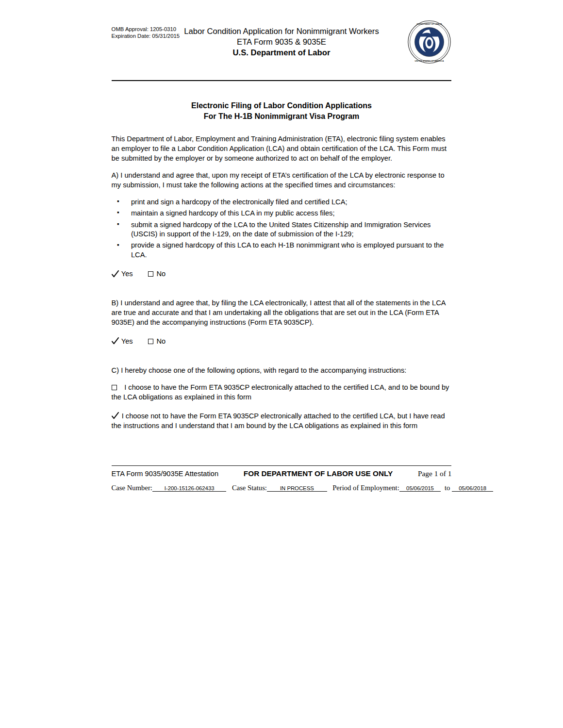OMB Approval: 1205-0310
Expiration Date: 05/31/2015
Labor Condition Application for Nonimmigrant Workers
ETA Form 9035 & 9035E
U.S. Department of Labor
DEPARTMENT OF LABOR UNITED STATES OF AMERICA
Electronic Filing of Labor Condition Applications
For The H-1B Nonimmigrant Visa Program
This Department of Labor, Employment and Training Administration (ETA), electronic filing system enables an employer to file a Labor Condition Application (LCA) and obtain certification of the LCA. This Form must be submitted by the employer or by someone authorized to act on behalf of the employer.
A) I understand and agree that, upon my receipt of ETA’s certification of the LCA by electronic response to my submission, I must take the following actions at the specified times and circumstances:
print and sign a hardcopy of the electronically filed and certified LCA;
maintain a signed hardcopy of this LCA in my public access files;
submit a signed hardcopy of the LCA to the United States Citizenship and Immigration Services (USCIS) in support of the I-129, on the date of submission of the I-129;
provide a signed hardcopy of this LCA to each H-1B nonimmigrant who is employed pursuant to the LCA.
Yes No
B) I understand and agree that, by filing the LCA electronically, I attest that all of the statements in the LCA are true and accurate and that I am undertaking all the obligations that are set out in the LCA (Form ETA 9035E) and the accompanying instructions (Form ETA 9035CP).
Yes No
C) I hereby choose one of the following options, with regard to the accompanying instructions:
I choose to have the Form ETA 9035CP electronically attached to the certified LCA, and to be bound by the LCA obligations as explained in this form
I choose not to have the Form ETA 9035CP electronically attached to the certified LCA, but I have read the instructions and I understand that I am bound by the LCA obligations as explained in this form
ETA Form 9035/9035E Attestation
FOR DEPARTMENT OF LABOR USE ONLY
Page 1 of 1
Case Number: I-200-15126-062433 Case Status: IN PROCESS Period of Employment: 05/06/2015 to 05/06/2018